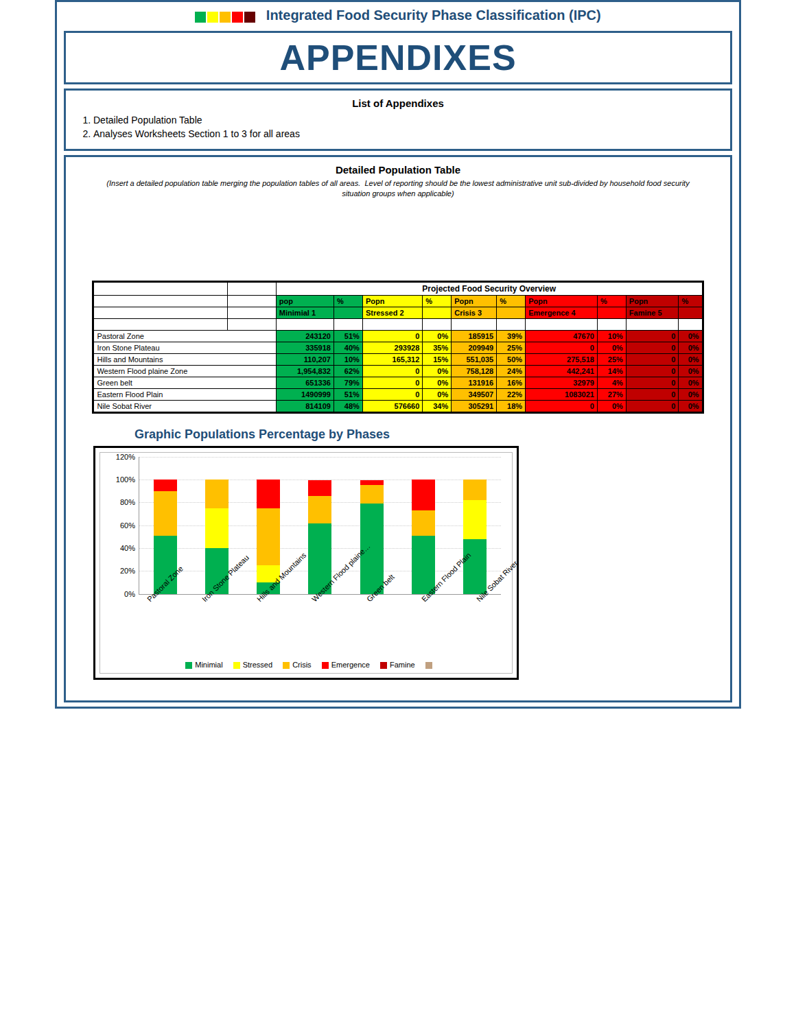Integrated Food Security Phase Classification (IPC)
APPENDIXES
List of Appendixes
Detailed Population Table
Analyses Worksheets Section 1 to 3 for all areas
Detailed Population Table
(Insert a detailed population table merging the population tables of all areas. Level of reporting should be the lowest administrative unit sub-divided by household food security situation groups when applicable)
| | | Projected Food Security Overview |
| | | pop | % | Popn | % | Popn | % | Popn | % | Popn | % |
| | | Minimial 1 | | Stressed 2 | | Crisis 3 | | Emergence 4 | | Famine 5 | |
| Pastoral Zone | 243120 | 51% | 0 | 0% | 185915 | 39% | 47670 | 10% | 0 | 0% |
| Iron Stone Plateau | 335918 | 40% | 293928 | 35% | 209949 | 25% | 0 | 0% | 0 | 0% |
| Hills and Mountains | 110,207 | 10% | 165,312 | 15% | 551,035 | 50% | 275,518 | 25% | 0 | 0% |
| Western Flood plaine Zone | 1,954,832 | 62% | 0 | 0% | 758,128 | 24% | 442,241 | 14% | 0 | 0% |
| Green belt | 651336 | 79% | 0 | 0% | 131916 | 16% | 32979 | 4% | 0 | 0% |
| Eastern Flood Plain | 1490999 | 51% | 0 | 0% | 349507 | 22% | 1083021 | 27% | 0 | 0% |
| Nile Sobat River | 814109 | 48% | 576660 | 34% | 305291 | 18% | 0 | 0% | 0 | 0% |
Graphic Populations Percentage by Phases
120% 100% 80% 60% 40% 20% 0%
Pastoral Zone Iron Stone Plateau Hills and Mountains Western Flood plaine… Green belt Eastern Flood Plain Nile Sobat River
Minimial Stressed Crisis Emergence Famine